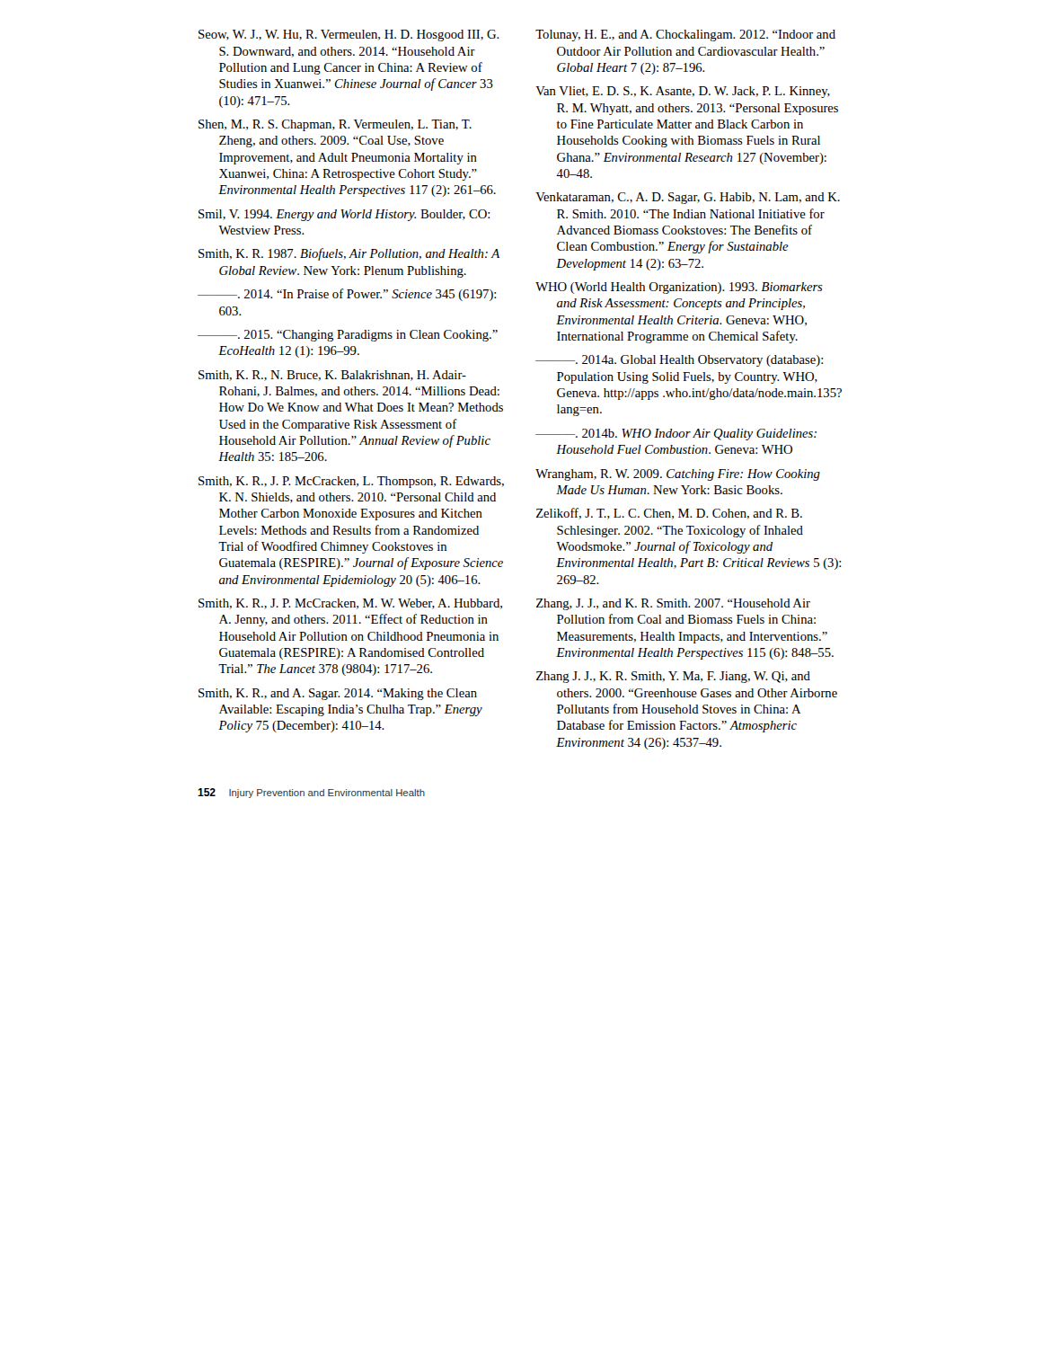Seow, W. J., W. Hu, R. Vermeulen, H. D. Hosgood III, G. S. Downward, and others. 2014. “Household Air Pollution and Lung Cancer in China: A Review of Studies in Xuanwei.” Chinese Journal of Cancer 33 (10): 471–75.
Shen, M., R. S. Chapman, R. Vermeulen, L. Tian, T. Zheng, and others. 2009. “Coal Use, Stove Improvement, and Adult Pneumonia Mortality in Xuanwei, China: A Retrospective Cohort Study.” Environmental Health Perspectives 117 (2): 261–66.
Smil, V. 1994. Energy and World History. Boulder, CO: Westview Press.
Smith, K. R. 1987. Biofuels, Air Pollution, and Health: A Global Review. New York: Plenum Publishing.
———. 2014. “In Praise of Power.” Science 345 (6197): 603.
———. 2015. “Changing Paradigms in Clean Cooking.” EcoHealth 12 (1): 196–99.
Smith, K. R., N. Bruce, K. Balakrishnan, H. Adair-Rohani, J. Balmes, and others. 2014. “Millions Dead: How Do We Know and What Does It Mean? Methods Used in the Comparative Risk Assessment of Household Air Pollution.” Annual Review of Public Health 35: 185–206.
Smith, K. R., J. P. McCracken, L. Thompson, R. Edwards, K. N. Shields, and others. 2010. “Personal Child and Mother Carbon Monoxide Exposures and Kitchen Levels: Methods and Results from a Randomized Trial of Woodfired Chimney Cookstoves in Guatemala (RESPIRE).” Journal of Exposure Science and Environmental Epidemiology 20 (5): 406–16.
Smith, K. R., J. P. McCracken, M. W. Weber, A. Hubbard, A. Jenny, and others. 2011. “Effect of Reduction in Household Air Pollution on Childhood Pneumonia in Guatemala (RESPIRE): A Randomised Controlled Trial.” The Lancet 378 (9804): 1717–26.
Smith, K. R., and A. Sagar. 2014. “Making the Clean Available: Escaping India’s Chulha Trap.” Energy Policy 75 (December): 410–14.
Tolunay, H. E., and A. Chockalingam. 2012. “Indoor and Outdoor Air Pollution and Cardiovascular Health.” Global Heart 7 (2): 87–196.
Van Vliet, E. D. S., K. Asante, D. W. Jack, P. L. Kinney, R. M. Whyatt, and others. 2013. “Personal Exposures to Fine Particulate Matter and Black Carbon in Households Cooking with Biomass Fuels in Rural Ghana.” Environmental Research 127 (November): 40–48.
Venkataraman, C., A. D. Sagar, G. Habib, N. Lam, and K. R. Smith. 2010. “The Indian National Initiative for Advanced Biomass Cookstoves: The Benefits of Clean Combustion.” Energy for Sustainable Development 14 (2): 63–72.
WHO (World Health Organization). 1993. Biomarkers and Risk Assessment: Concepts and Principles, Environmental Health Criteria. Geneva: WHO, International Programme on Chemical Safety.
———. 2014a. Global Health Observatory (database): Population Using Solid Fuels, by Country. WHO, Geneva. http://apps .who.int/gho/data/node.main.135?lang=en.
———. 2014b. WHO Indoor Air Quality Guidelines: Household Fuel Combustion. Geneva: WHO
Wrangham, R. W. 2009. Catching Fire: How Cooking Made Us Human. New York: Basic Books.
Zelikoff, J. T., L. C. Chen, M. D. Cohen, and R. B. Schlesinger. 2002. “The Toxicology of Inhaled Woodsmoke.” Journal of Toxicology and Environmental Health, Part B: Critical Reviews 5 (3): 269–82.
Zhang, J. J., and K. R. Smith. 2007. “Household Air Pollution from Coal and Biomass Fuels in China: Measurements, Health Impacts, and Interventions.” Environmental Health Perspectives 115 (6): 848–55.
Zhang J. J., K. R. Smith, Y. Ma, F. Jiang, W. Qi, and others. 2000. “Greenhouse Gases and Other Airborne Pollutants from Household Stoves in China: A Database for Emission Factors.” Atmospheric Environment 34 (26): 4537–49.
152 Injury Prevention and Environmental Health